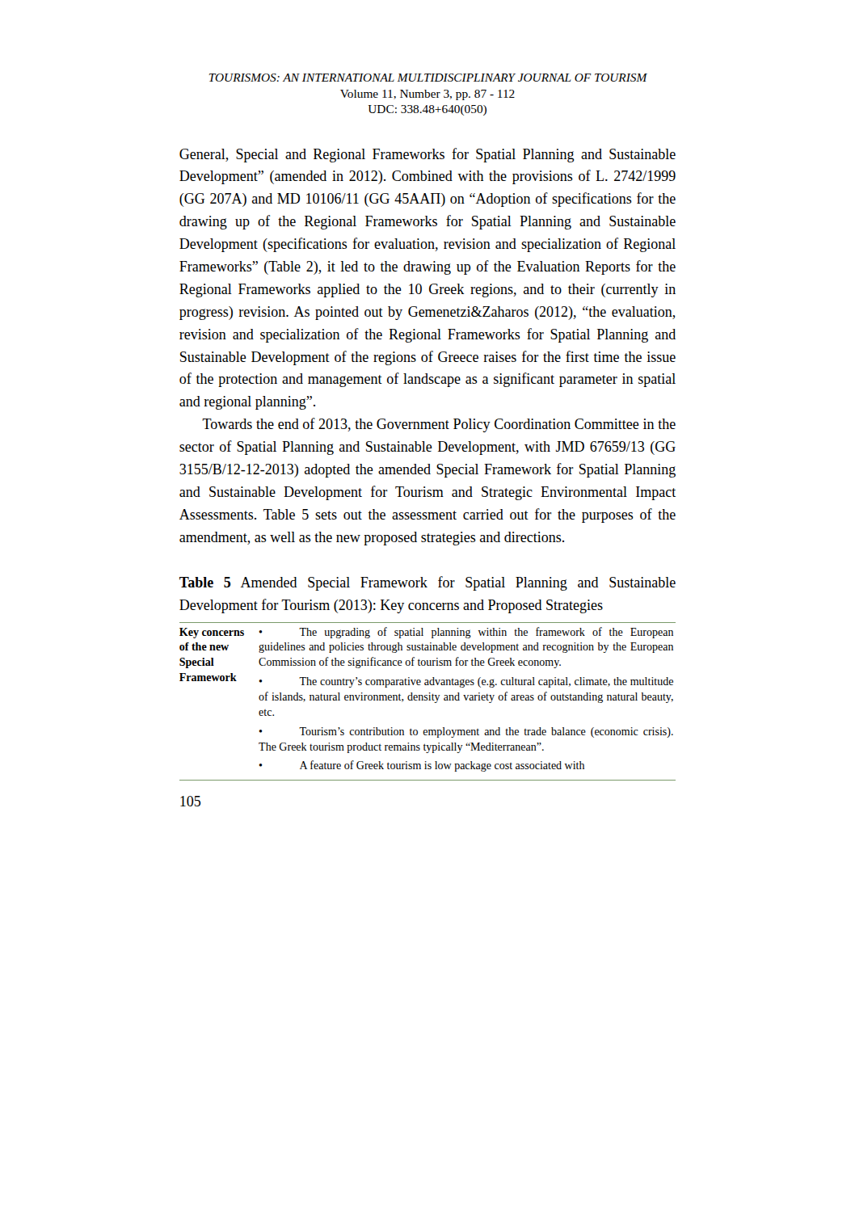TOURISMOS: AN INTERNATIONAL MULTIDISCIPLINARY JOURNAL OF TOURISM
Volume 11, Number 3, pp. 87 - 112
UDC: 338.48+640(050)
General, Special and Regional Frameworks for Spatial Planning and Sustainable Development” (amended in 2012). Combined with the provisions of L. 2742/1999 (GG 207A) and MD 10106/11 (GG 45ΑΑΠ) on “Adoption of specifications for the drawing up of the Regional Frameworks for Spatial Planning and Sustainable Development (specifications for evaluation, revision and specialization of Regional Frameworks” (Table 2), it led to the drawing up of the Evaluation Reports for the Regional Frameworks applied to the 10 Greek regions, and to their (currently in progress) revision. As pointed out by Gemenetzi&Zaharos (2012), “the evaluation, revision and specialization of the Regional Frameworks for Spatial Planning and Sustainable Development of the regions of Greece raises for the first time the issue of the protection and management of landscape as a significant parameter in spatial and regional planning”.
Towards the end of 2013, the Government Policy Coordination Committee in the sector of Spatial Planning and Sustainable Development, with JMD 67659/13 (GG 3155/B/12-12-2013) adopted the amended Special Framework for Spatial Planning and Sustainable Development for Tourism and Strategic Environmental Impact Assessments. Table 5 sets out the assessment carried out for the purposes of the amendment, as well as the new proposed strategies and directions.
Table 5 Amended Special Framework for Spatial Planning and Sustainable Development for Tourism (2013): Key concerns and Proposed Strategies
| Key concerns of the new Special Framework | • The upgrading of spatial planning within the framework of the European guidelines and policies through sustainable development and recognition by the European Commission of the significance of tourism for the Greek economy. • The country’s comparative advantages (e.g. cultural capital, climate, the multitude of islands, natural environment, density and variety of areas of outstanding natural beauty, etc. • Tourism’s contribution to employment and the trade balance (economic crisis). The Greek tourism product remains typically “Mediterranean”. • A feature of Greek tourism is low package cost associated with |
105